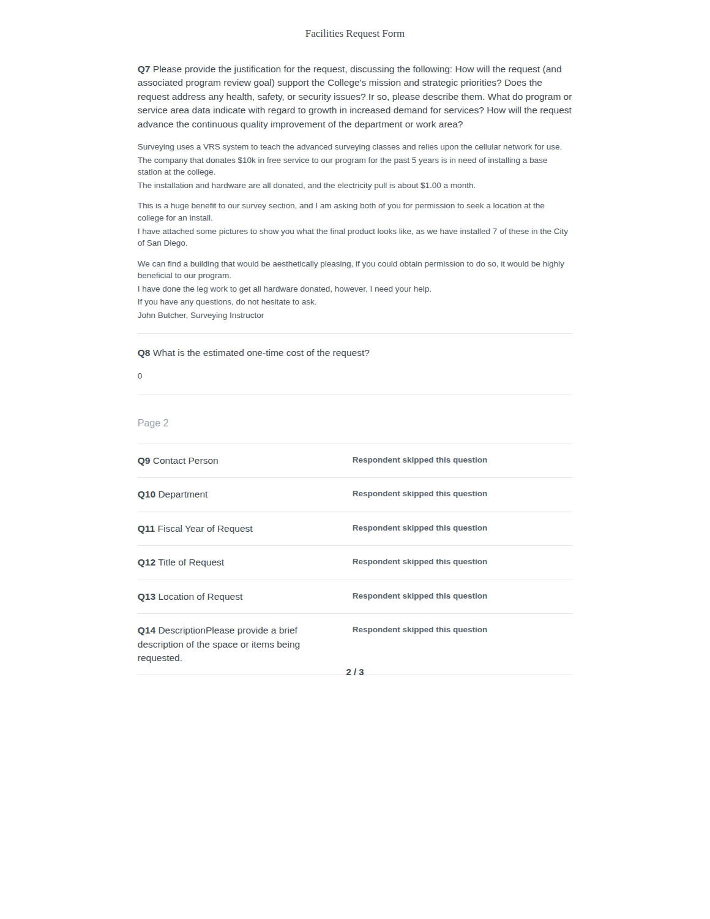Facilities Request Form
Q7 Please provide the justification for the request, discussing the following: How will the request (and associated program review goal) support the College's mission and strategic priorities? Does the request address any health, safety, or security issues? Ir so, please describe them. What do program or service area data indicate with regard to growth in increased demand for services? How will the request advance the continuous quality improvement of the department or work area?
Surveying uses a VRS system to teach the advanced surveying classes and relies upon the cellular network for use.
The company that donates $10k in free service to our program for the past 5 years is in need of installing a base station at the college.
The installation and hardware are all donated, and the electricity pull is about $1.00 a month.
This is a huge benefit to our survey section, and I am asking both of you for permission to seek a location at the college for an install.
I have attached some pictures to show you what the final product looks like, as we have installed 7 of these in the City of San Diego.
We can find a building that would be aesthetically pleasing, if you could obtain permission to do so, it would be highly beneficial to our program.
I have done the leg work to get all hardware donated, however, I need your help.
If you have any questions, do not hesitate to ask.
John Butcher, Surveying Instructor
Q8 What is the estimated one-time cost of the request?
0
Page 2
| Q9 Contact Person | Respondent skipped this question |
| Q10 Department | Respondent skipped this question |
| Q11 Fiscal Year of Request | Respondent skipped this question |
| Q12 Title of Request | Respondent skipped this question |
| Q13 Location of Request | Respondent skipped this question |
| Q14 DescriptionPlease provide a brief description of the space or items being requested. | Respondent skipped this question |
2 / 3